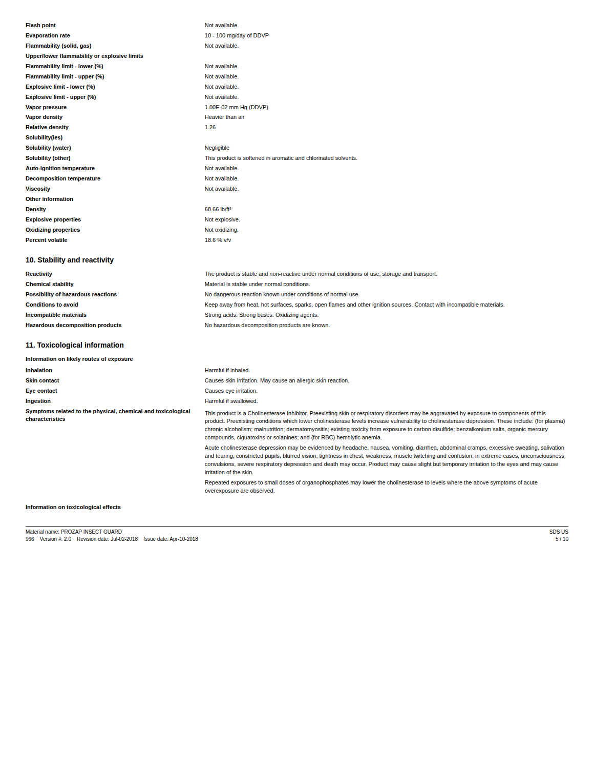| Flash point | Not available. |
| Evaporation rate | 10 - 100 mg/day of DDVP |
| Flammability (solid, gas) | Not available. |
| Upper/lower flammability or explosive limits |
| Flammability limit - lower (%) | Not available. |
| Flammability limit - upper (%) | Not available. |
| Explosive limit - lower (%) | Not available. |
| Explosive limit - upper (%) | Not available. |
| Vapor pressure | 1.00E-02 mm Hg (DDVP) |
| Vapor density | Heavier than air |
| Relative density | 1.26 |
| Solubility(ies) | |
| Solubility (water) | Negligible |
| Solubility (other) | This product is softened in aromatic and chlorinated solvents. |
| Auto-ignition temperature | Not available. |
| Decomposition temperature | Not available. |
| Viscosity | Not available. |
| Other information | |
| Density | 68.66 lb/ft³ |
| Explosive properties | Not explosive. |
| Oxidizing properties | Not oxidizing. |
| Percent volatile | 18.6 % v/v |
10. Stability and reactivity
| Reactivity | The product is stable and non-reactive under normal conditions of use, storage and transport. |
| Chemical stability | Material is stable under normal conditions. |
| Possibility of hazardous reactions | No dangerous reaction known under conditions of normal use. |
| Conditions to avoid | Keep away from heat, hot surfaces, sparks, open flames and other ignition sources. Contact with incompatible materials. |
| Incompatible materials | Strong acids. Strong bases. Oxidizing agents. |
| Hazardous decomposition products | No hazardous decomposition products are known. |
11. Toxicological information
Information on likely routes of exposure
| Inhalation | Harmful if inhaled. |
| Skin contact | Causes skin irritation. May cause an allergic skin reaction. |
| Eye contact | Causes eye irritation. |
| Ingestion | Harmful if swallowed. |
| Symptoms related to the physical, chemical and toxicological characteristics | This product is a Cholinesterase Inhibitor. Preexisting skin or respiratory disorders may be aggravated by exposure to components of this product. Preexisting conditions which lower cholinesterase levels increase vulnerability to cholinesterase depression. These include: (for plasma) chronic alcoholism; malnutrition; dermatomyositis; existing toxicity from exposure to carbon disulfide; benzalkonium salts, organic mercury compounds, ciguatoxins or solanines; and (for RBC) hemolytic anemia. Acute cholinesterase depression may be evidenced by headache, nausea, vomiting, diarrhea, abdominal cramps, excessive sweating, salivation and tearing, constricted pupils, blurred vision, tightness in chest, weakness, muscle twitching and confusion; in extreme cases, unconsciousness, convulsions, severe respiratory depression and death may occur. Product may cause slight but temporary irritation to the eyes and may cause irritation of the skin. Repeated exposures to small doses of organophosphates may lower the cholinesterase to levels where the above symptoms of acute overexposure are observed. |
Information on toxicological effects
Material name: PROZAP INSECT GUARD
SDS US
966 Version #: 2.0 Revision date: Jul-02-2018 Issue date: Apr-10-2018
5 / 10